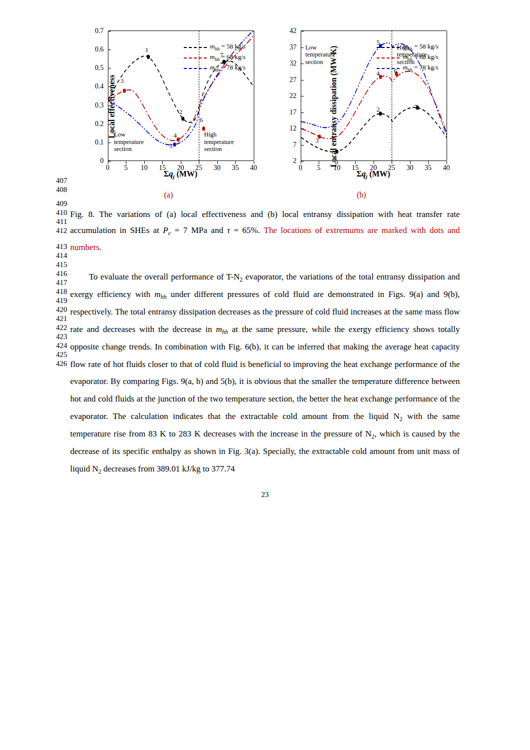Local effectiveness
mhh = 58 kg/s
mhh = 68 kg/s
mhh = 78 kg/s
Low
temperature
section
High
temperature
section
1 3 2 4 5 6 7
0.7 0.6 0.5 0.4 0.3 0.2 0.1 0
0 5 10 15 20 25 30 35 40
Σqj (MW)
Local entransy dissipation (MW·K)
mhh = 58 kg/s
mhh = 68 kg/s
mhh = 78 kg/s
Low
temperature
section
High
temperature
section
1 3 2 4 5 6 7
42 37 32 27 22 17 12 7 2
0 5 10 15 20 25 30 35 40
Σqj (MW)
(a)
(b)
Fig. 8. The variations of (a) local effectiveness and (b) local entransy dissipation with heat transfer rate accumulation in SHEs at Pc = 7 MPa and τ = 65%. The locations of extremums are marked with dots and numbers.
To evaluate the overall performance of T-N2 evaporator, the variations of the total entransy dissipation and exergy efficiency with mhh under different pressures of cold fluid are demonstrated in Figs. 9(a) and 9(b), respectively. The total entransy dissipation decreases as the pressure of cold fluid increases at the same mass flow rate and decreases with the decrease in mhh at the same pressure, while the exergy efficiency shows totally opposite change trends. In combination with Fig. 6(b), it can be inferred that making the average heat capacity flow rate of hot fluids closer to that of cold fluid is beneficial to improving the heat exchange performance of the evaporator. By comparing Figs. 9(a, b) and 5(b), it is obvious that the smaller the temperature difference between hot and cold fluids at the junction of the two temperature section, the better the heat exchange performance of the evaporator. The calculation indicates that the extractable cold amount from the liquid N2 with the same temperature rise from 83 K to 283 K decreases with the increase in the pressure of N2, which is caused by the decrease of its specific enthalpy as shown in Fig. 3(a). Specially, the extractable cold amount from unit mass of liquid N2 decreases from 389.01 kJ/kg to 377.74
407 408 409 410 411 412 413 414 415 416 417 418 419 420 421 422 423 424 425 426
23